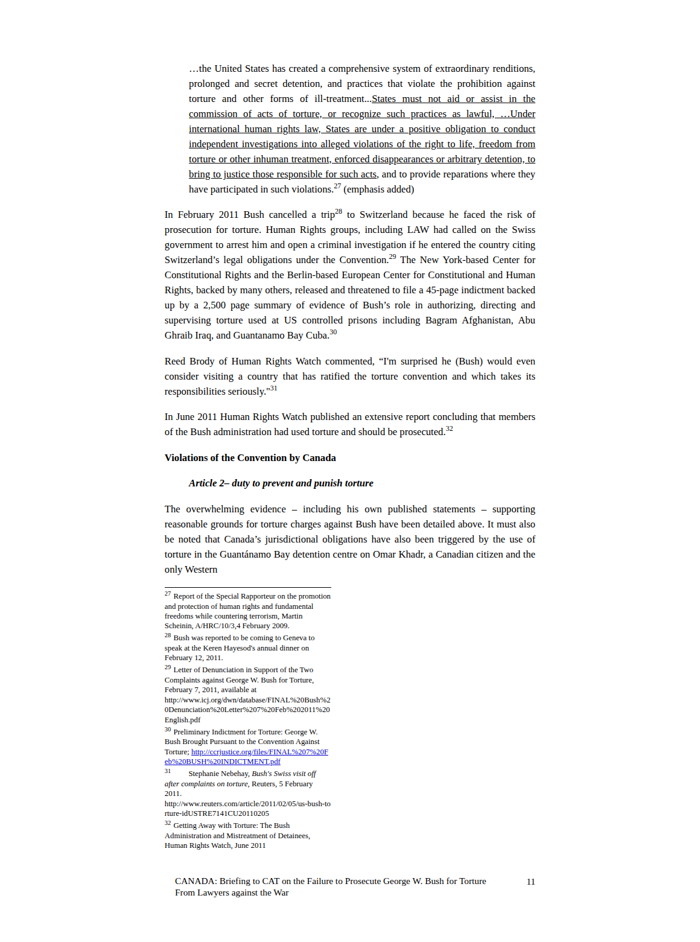…the United States has created a comprehensive system of extraordinary renditions, prolonged and secret detention, and practices that violate the prohibition against torture and other forms of ill-treatment...States must not aid or assist in the commission of acts of torture, or recognize such practices as lawful, …Under international human rights law, States are under a positive obligation to conduct independent investigations into alleged violations of the right to life, freedom from torture or other inhuman treatment, enforced disappearances or arbitrary detention, to bring to justice those responsible for such acts, and to provide reparations where they have participated in such violations.27 (emphasis added)
In February 2011 Bush cancelled a trip28 to Switzerland because he faced the risk of prosecution for torture. Human Rights groups, including LAW had called on the Swiss government to arrest him and open a criminal investigation if he entered the country citing Switzerland’s legal obligations under the Convention.29 The New York-based Center for Constitutional Rights and the Berlin-based European Center for Constitutional and Human Rights, backed by many others, released and threatened to file a 45-page indictment backed up by a 2,500 page summary of evidence of Bush’s role in authorizing, directing and supervising torture used at US controlled prisons including Bagram Afghanistan, Abu Ghraib Iraq, and Guantanamo Bay Cuba.30
Reed Brody of Human Rights Watch commented, “I'm surprised he (Bush) would even consider visiting a country that has ratified the torture convention and which takes its responsibilities seriously."31
In June 2011 Human Rights Watch published an extensive report concluding that members of the Bush administration had used torture and should be prosecuted.32
Violations of the Convention by Canada
Article 2– duty to prevent and punish torture
The overwhelming evidence – including his own published statements – supporting reasonable grounds for torture charges against Bush have been detailed above. It must also be noted that Canada’s jurisdictional obligations have also been triggered by the use of torture in the Guantánamo Bay detention centre on Omar Khadr, a Canadian citizen and the only Western
27 Report of the Special Rapporteur on the promotion and protection of human rights and fundamental freedoms while countering terrorism, Martin Scheinin, A/HRC/10/3,4 February 2009.
28 Bush was reported to be coming to Geneva to speak at the Keren Hayesod's annual dinner on February 12, 2011.
29 Letter of Denunciation in Support of the Two Complaints against George W. Bush for Torture, February 7, 2011, available at
http://www.icj.org/dwn/database/FINAL%20Bush%20Denunciation%20Letter%207%20Feb%202011%20English.pdf
30 Preliminary Indictment for Torture: George W. Bush Brought Pursuant to the Convention Against Torture; http://ccrjustice.org/files/FINAL%207%20Feb%20BUSH%20INDICTMENT.pdf
31 Stephanie Nebehay, Bush's Swiss visit off after complaints on torture, Reuters, 5 February 2011.
http://www.reuters.com/article/2011/02/05/us-bush-torture-idUSTRE7141CU20110205
32 Getting Away with Torture: The Bush Administration and Mistreatment of Detainees, Human Rights Watch, June 2011
11
CANADA: Briefing to CAT on the Failure to Prosecute George W. Bush for Torture
From Lawyers against the War